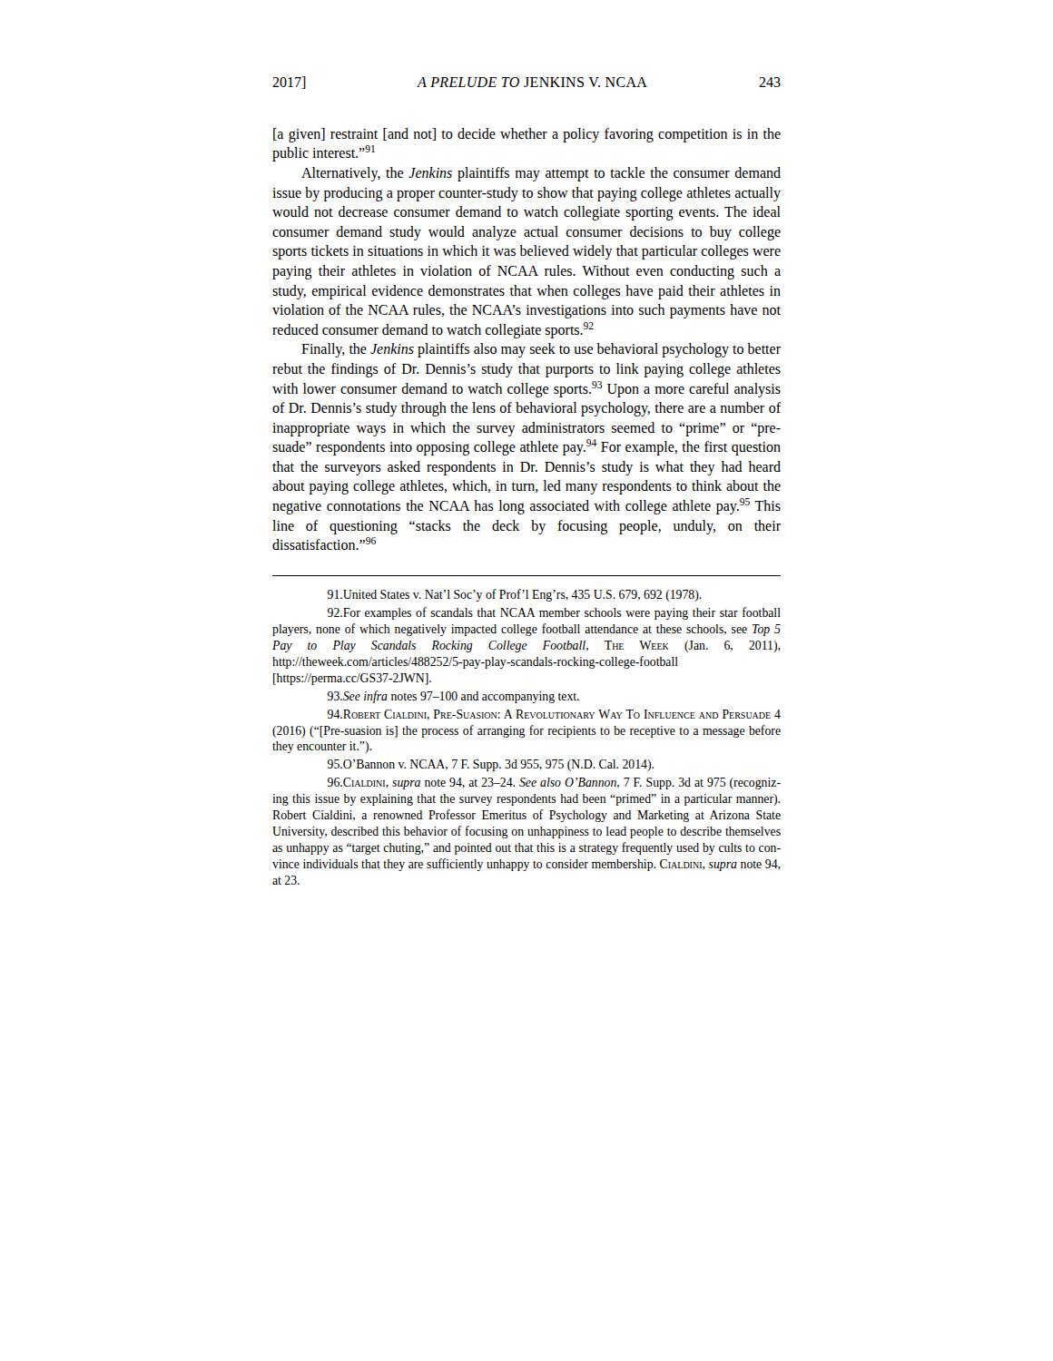2017] A P RELUDE TO JENKINS V. NCAA 243
[a given] restraint [and not] to decide whether a policy favoring competition is in the public interest.”91
Alternatively, the Jenkins plaintiffs may attempt to tackle the consumer demand issue by producing a proper counter-study to show that paying college athletes actually would not decrease consumer demand to watch collegiate sporting events. The ideal consumer demand study would analyze actual consumer decisions to buy college sports tickets in situations in which it was believed widely that particular colleges were paying their athletes in violation of NCAA rules. Without even conducting such a study, empirical evidence demonstrates that when colleges have paid their athletes in violation of the NCAA rules, the NCAA’s investigations into such payments have not reduced consumer demand to watch collegiate sports.92
Finally, the Jenkins plaintiffs also may seek to use behavioral psychology to better rebut the findings of Dr. Dennis’s study that purports to link paying college athletes with lower consumer demand to watch college sports.93 Upon a more careful analysis of Dr. Dennis’s study through the lens of behavioral psychology, there are a number of inappropriate ways in which the survey administrators seemed to “prime” or “pre-suade” respondents into opposing college athlete pay.94 For example, the first question that the surveyors asked respondents in Dr. Dennis’s study is what they had heard about paying college athletes, which, in turn, led many respondents to think about the negative connotations the NCAA has long associated with college athlete pay.95 This line of questioning “stacks the deck by focusing people, unduly, on their dissatisfaction.”96
91. United States v. Nat’l Soc’y of Prof’l Eng’rs, 435 U.S. 679, 692 (1978).
92. For examples of scandals that NCAA member schools were paying their star football players, none of which negatively impacted college football attendance at these schools, see Top 5 Pay to Play Scandals Rocking College Football, The Week (Jan. 6, 2011), http://theweek.com/articles/488252/5-pay-play-scandals-rocking-college-football [https://perma.cc/GS37-2JWN].
93. See infra notes 97–100 and accompanying text.
94. Robert Cialdini, Pre-Suasion: A Revolutionary Way To Influence and Persuade 4 (2016) (“[Pre-suasion is] the process of arranging for recipients to be receptive to a message before they encounter it.”).
95. O’Bannon v. NCAA, 7 F. Supp. 3d 955, 975 (N.D. Cal. 2014).
96. Cialdini, supra note 94, at 23–24. See also O’Bannon, 7 F. Supp. 3d at 975 (recognizing this issue by explaining that the survey respondents had been “primed” in a particular manner). Robert Cialdini, a renowned Professor Emeritus of Psychology and Marketing at Arizona State University, described this behavior of focusing on unhappiness to lead people to describe themselves as unhappy as “target chuting,” and pointed out that this is a strategy frequently used by cults to convince individuals that they are sufficiently unhappy to consider membership. Cialdini, supra note 94, at 23.